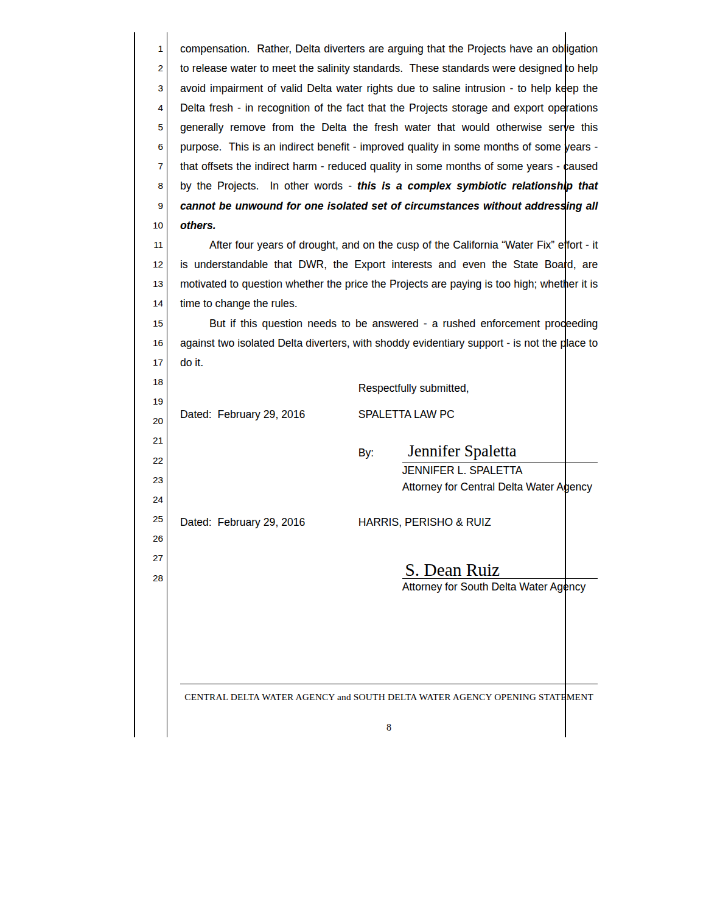1
2
3
4
5
6
7
8
9
10
11
12
13
14
15
16
17
18
19
20
21
22
23
24
25
26
27
28
compensation. Rather, Delta diverters are arguing that the Projects have an obligation to release water to meet the salinity standards. These standards were designed to help avoid impairment of valid Delta water rights due to saline intrusion - to help keep the Delta fresh - in recognition of the fact that the Projects storage and export operations generally remove from the Delta the fresh water that would otherwise serve this purpose. This is an indirect benefit - improved quality in some months of some years - that offsets the indirect harm - reduced quality in some months of some years - caused by the Projects. In other words - this is a complex symbiotic relationship that cannot be unwound for one isolated set of circumstances without addressing all others.
After four years of drought, and on the cusp of the California “Water Fix” effort - it is understandable that DWR, the Export interests and even the State Board, are motivated to question whether the price the Projects are paying is too high; whether it is time to change the rules.
But if this question needs to be answered - a rushed enforcement proceeding against two isolated Delta diverters, with shoddy evidentiary support - is not the place to do it.
Respectfully submitted,
Dated: February 29, 2016
SPALETTA LAW PC
By:
Jennifer Spaletta
JENNIFER L. SPALETTA
Attorney for Central Delta Water Agency
Dated: February 29, 2016
HARRIS, PERISHO & RUIZ
S. Dean Ruiz
Attorney for South Delta Water Agency
CENTRAL DELTA WATER AGENCY and SOUTH DELTA WATER AGENCY OPENING STATEMENT
8